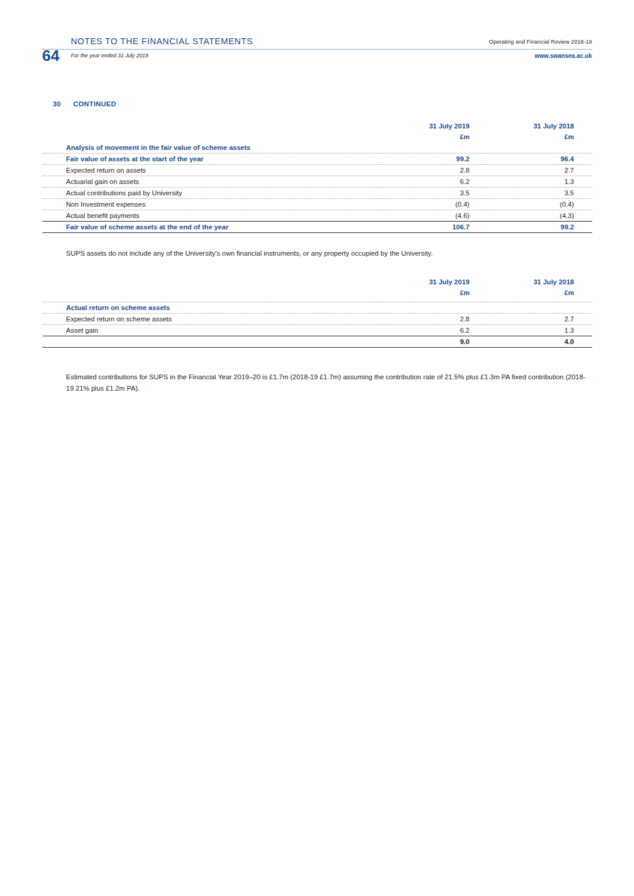64
Notes to the Financial Statements
Operating and Financial Review 2018-19
For the year ended 31 July 2019 www.swansea.ac.uk
30 CONTINUED
| | 31 July 2019 | 31 July 2018 |
| --- | --- | --- |
| | £m | £m |
| Analysis of movement in the fair value of scheme assets | | |
| Fair value of assets at the start of the year | 99.2 | 96.4 |
| Expected return on assets | 2.8 | 2.7 |
| Actuarial gain on assets | 6.2 | 1.3 |
| Actual contributions paid by University | 3.5 | 3.5 |
| Non Investment expenses | (0.4) | (0.4) |
| Actual benefit payments | (4.6) | (4.3) |
| Fair value of scheme assets at the end of the year | 106.7 | 99.2 |
SUPS assets do not include any of the University's own financial instruments, or any property occupied by the University.
| | 31 July 2019 | 31 July 2018 |
| --- | --- | --- |
| | £m | £m |
| Actual return on scheme assets | | |
| Expected return on scheme assets | 2.8 | 2.7 |
| Asset gain | 6.2 | 1.3 |
| | 9.0 | 4.0 |
Estimated contributions for SUPS in the Financial Year 2019–20 is £1.7m (2018-19 £1.7m) assuming the contribution rate of 21.5% plus £1.3m PA fixed contribution (2018-19 21% plus £1.2m PA).